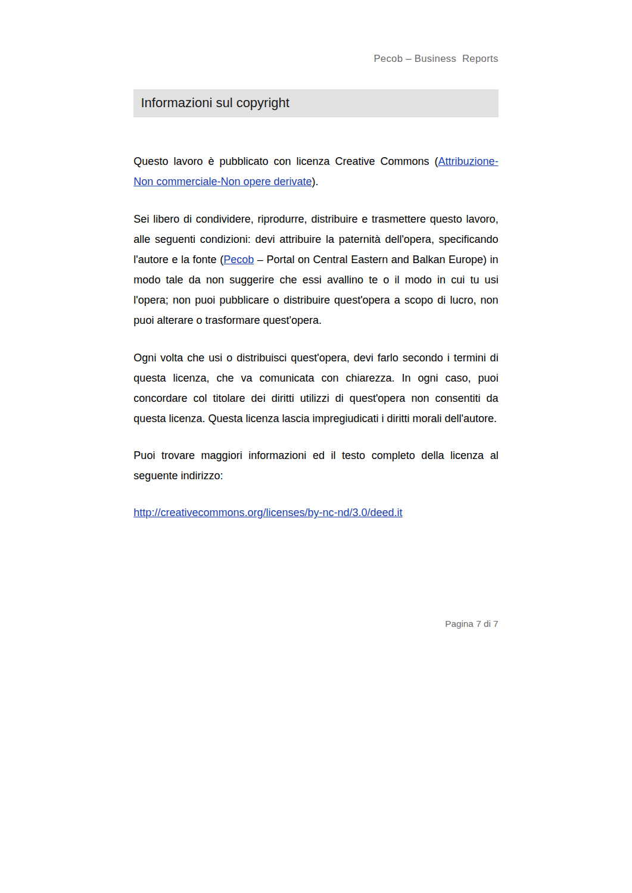Pecob – Business Reports
Informazioni sul copyright
Questo lavoro è pubblicato con licenza Creative Commons (Attribuzione-Non commerciale-Non opere derivate).
Sei libero di condividere, riprodurre, distribuire e trasmettere questo lavoro, alle seguenti condizioni: devi attribuire la paternità dell'opera, specificando l'autore e la fonte (Pecob – Portal on Central Eastern and Balkan Europe) in modo tale da non suggerire che essi avallino te o il modo in cui tu usi l'opera; non puoi pubblicare o distribuire quest'opera a scopo di lucro, non puoi alterare o trasformare quest'opera.
Ogni volta che usi o distribuisci quest'opera, devi farlo secondo i termini di questa licenza, che va comunicata con chiarezza. In ogni caso, puoi concordare col titolare dei diritti utilizzi di quest'opera non consentiti da questa licenza. Questa licenza lascia impregiudicati i diritti morali dell'autore.
Puoi trovare maggiori informazioni ed il testo completo della licenza al seguente indirizzo:
http://creativecommons.org/licenses/by-nc-nd/3.0/deed.it
Pagina 7 di 7